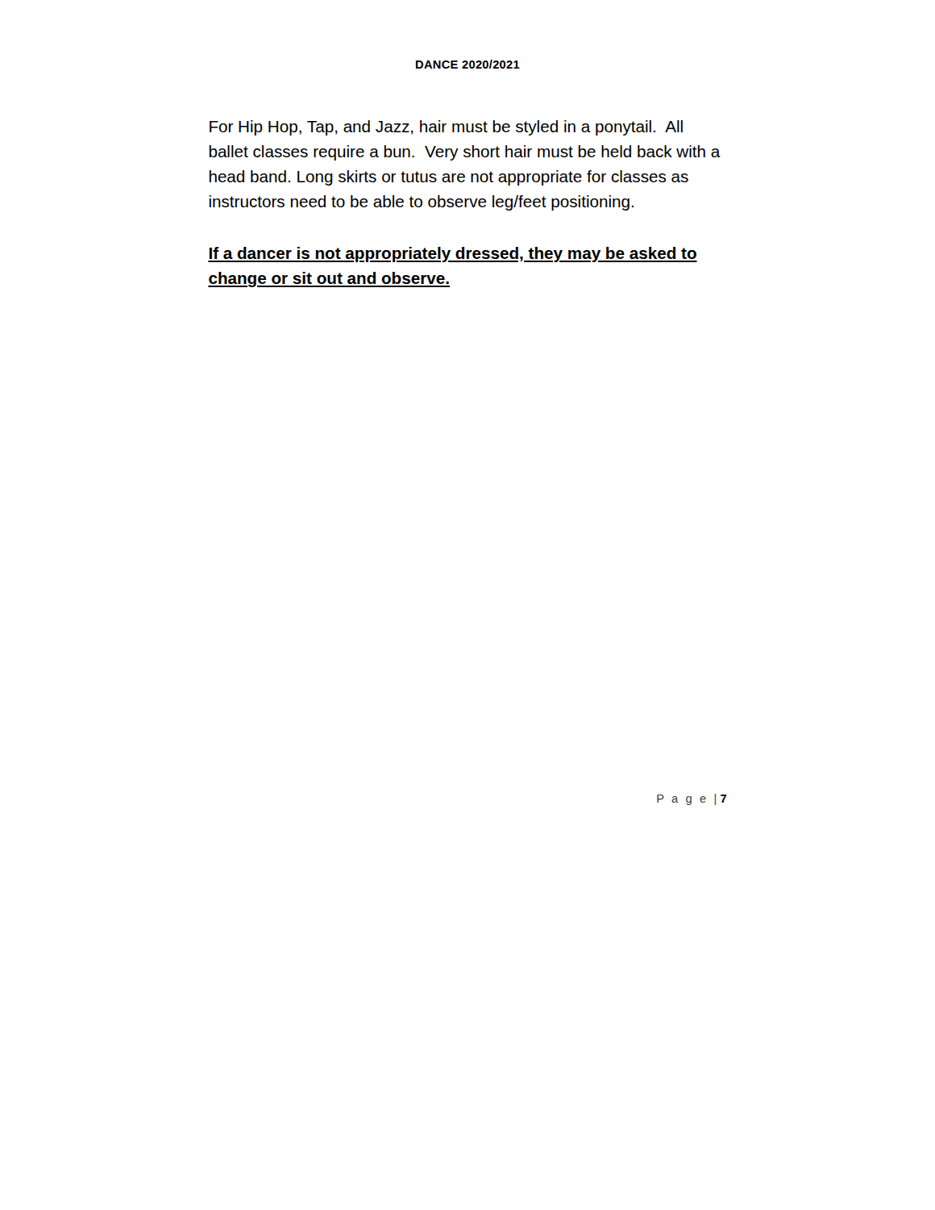DANCE 2020/2021
For Hip Hop, Tap, and Jazz, hair must be styled in a ponytail. All ballet classes require a bun. Very short hair must be held back with a head band. Long skirts or tutus are not appropriate for classes as instructors need to be able to observe leg/feet positioning.
If a dancer is not appropriately dressed, they may be asked to change or sit out and observe.
P a g e | 7